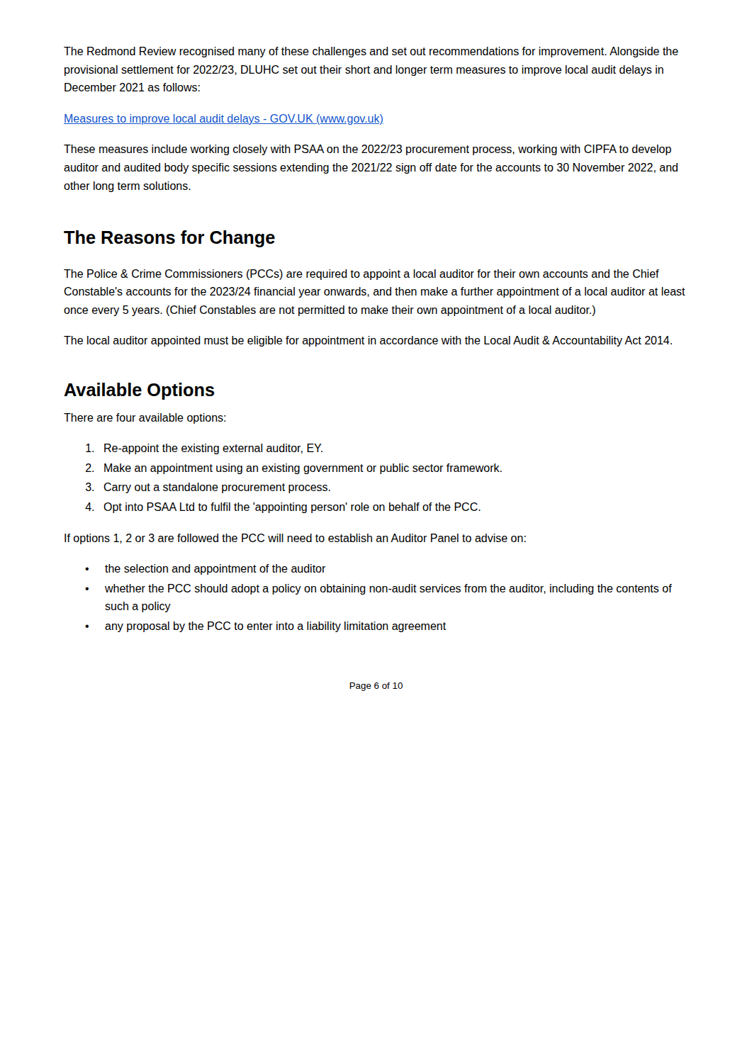The Redmond Review recognised many of these challenges and set out recommendations for improvement. Alongside the provisional settlement for 2022/23, DLUHC set out their short and longer term measures to improve local audit delays in December 2021 as follows:
Measures to improve local audit delays - GOV.UK (www.gov.uk)
These measures include working closely with PSAA on the 2022/23 procurement process, working with CIPFA to develop auditor and audited body specific sessions extending the 2021/22 sign off date for the accounts to 30 November 2022, and other long term solutions.
The Reasons for Change
The Police & Crime Commissioners (PCCs) are required to appoint a local auditor for their own accounts and the Chief Constable's accounts for the 2023/24 financial year onwards, and then make a further appointment of a local auditor at least once every 5 years. (Chief Constables are not permitted to make their own appointment of a local auditor.)
The local auditor appointed must be eligible for appointment in accordance with the Local Audit & Accountability Act 2014.
Available Options
There are four available options:
Re-appoint the existing external auditor, EY.
Make an appointment using an existing government or public sector framework.
Carry out a standalone procurement process.
Opt into PSAA Ltd to fulfil the 'appointing person' role on behalf of the PCC.
If options 1, 2 or 3 are followed the PCC will need to establish an Auditor Panel to advise on:
the selection and appointment of the auditor
whether the PCC should adopt a policy on obtaining non-audit services from the auditor, including the contents of such a policy
any proposal by the PCC to enter into a liability limitation agreement
Page 6 of 10